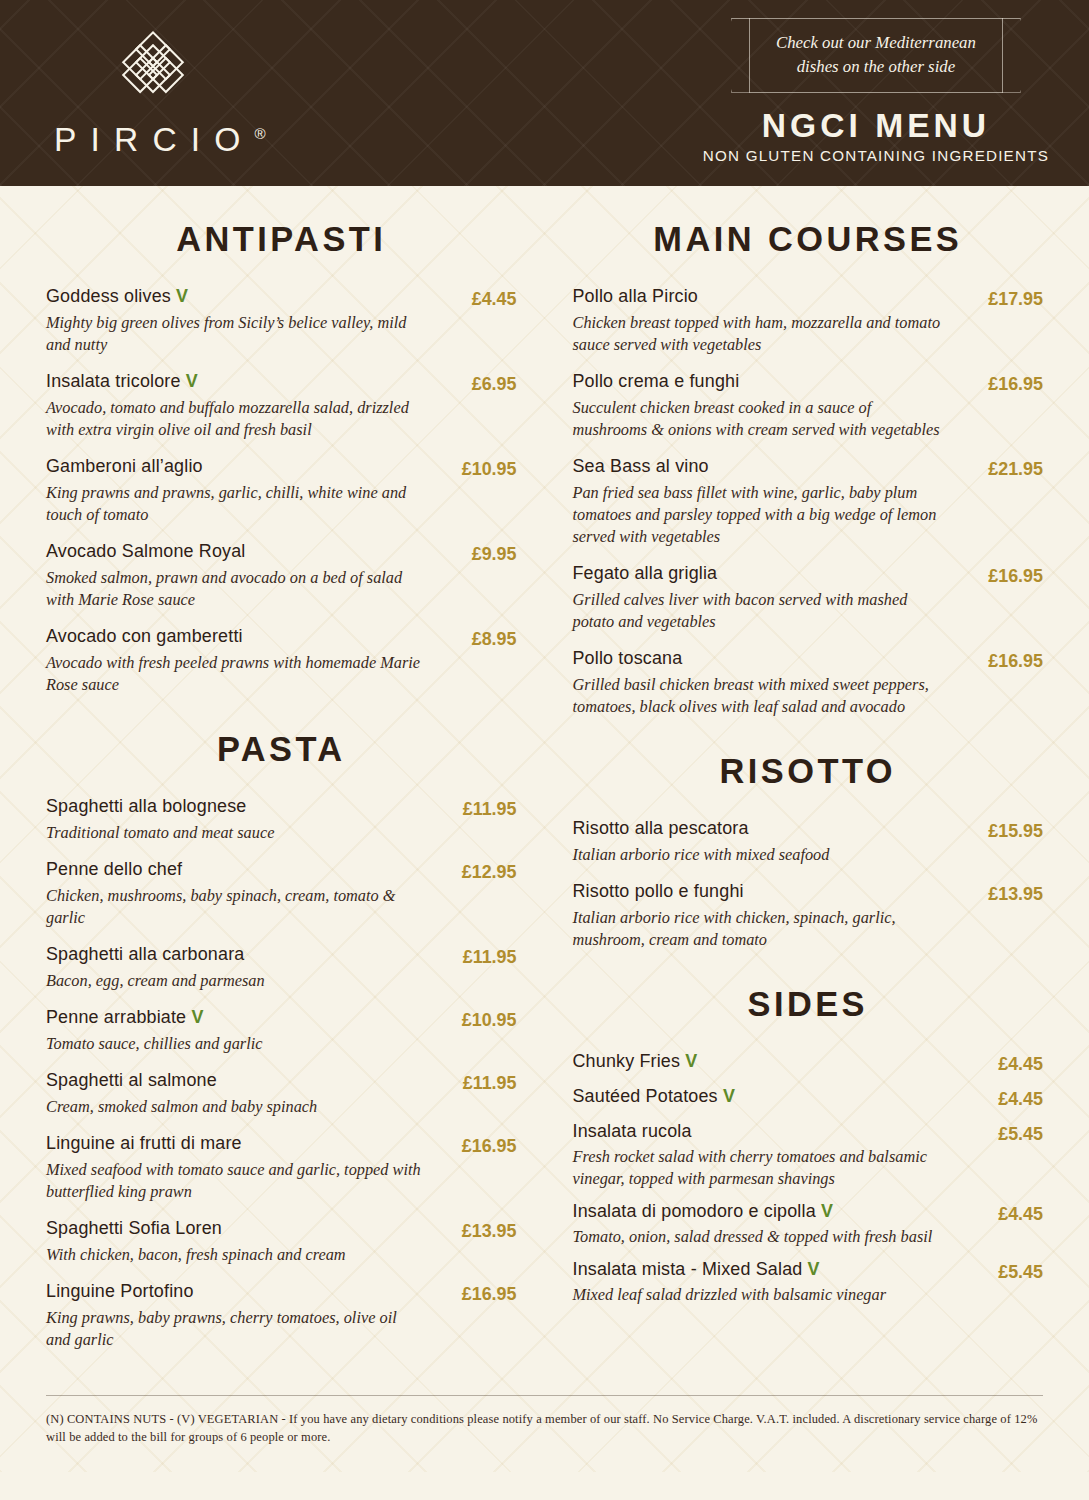PIRCIO®
Check out our Mediterranean
dishes on the other side
NGCI MENU
NON GLUTEN CONTAINING INGREDIENTS
ANTIPASTI
Goddess olives V
£4.45
Mighty big green olives from Sicily’s belice valley, mild and nutty
Insalata tricolore V
£6.95
Avocado, tomato and buffalo mozzarella salad, drizzled with extra virgin olive oil and fresh basil
Gamberoni all’aglio
£10.95
King prawns and prawns, garlic, chilli, white wine and touch of tomato
Avocado Salmone Royal
£9.95
Smoked salmon, prawn and avocado on a bed of salad with Marie Rose sauce
Avocado con gamberetti
£8.95
Avocado with fresh peeled prawns with homemade Marie Rose sauce
PASTA
Spaghetti alla bolognese
£11.95
Traditional tomato and meat sauce
Penne dello chef
£12.95
Chicken, mushrooms, baby spinach, cream, tomato & garlic
Spaghetti alla carbonara
£11.95
Bacon, egg, cream and parmesan
Penne arrabbiate V
£10.95
Tomato sauce, chillies and garlic
Spaghetti al salmone
£11.95
Cream, smoked salmon and baby spinach
Linguine ai frutti di mare
£16.95
Mixed seafood with tomato sauce and garlic, topped with butterflied king prawn
Spaghetti Sofia Loren
£13.95
With chicken, bacon, fresh spinach and cream
Linguine Portofino
£16.95
King prawns, baby prawns, cherry tomatoes, olive oil and garlic
MAIN COURSES
Pollo alla Pircio
£17.95
Chicken breast topped with ham, mozzarella and tomato sauce served with vegetables
Pollo crema e funghi
£16.95
Succulent chicken breast cooked in a sauce of mushrooms & onions with cream served with vegetables
Sea Bass al vino
£21.95
Pan fried sea bass fillet with wine, garlic, baby plum tomatoes and parsley topped with a big wedge of lemon served with vegetables
Fegato alla griglia
£16.95
Grilled calves liver with bacon served with mashed potato and vegetables
Pollo toscana
£16.95
Grilled basil chicken breast with mixed sweet peppers, tomatoes, black olives with leaf salad and avocado
RISOTTO
Risotto alla pescatora
£15.95
Italian arborio rice with mixed seafood
Risotto pollo e funghi
£13.95
Italian arborio rice with chicken, spinach, garlic, mushroom, cream and tomato
SIDES
Chunky Fries V
£4.45
Sautéed Potatoes V
£4.45
Insalata rucola
£5.45
Fresh rocket salad with cherry tomatoes and balsamic vinegar, topped with parmesan shavings
Insalata di pomodoro e cipolla V
£4.45
Tomato, onion, salad dressed & topped with fresh basil
Insalata mista - Mixed Salad V
£5.45
Mixed leaf salad drizzled with balsamic vinegar
(N) CONTAINS NUTS - (V) VEGETARIAN - If you have any dietary conditions please notify a member of our staff. No Service Charge. V.A.T. included. A discretionary service charge of 12% will be added to the bill for groups of 6 people or more.